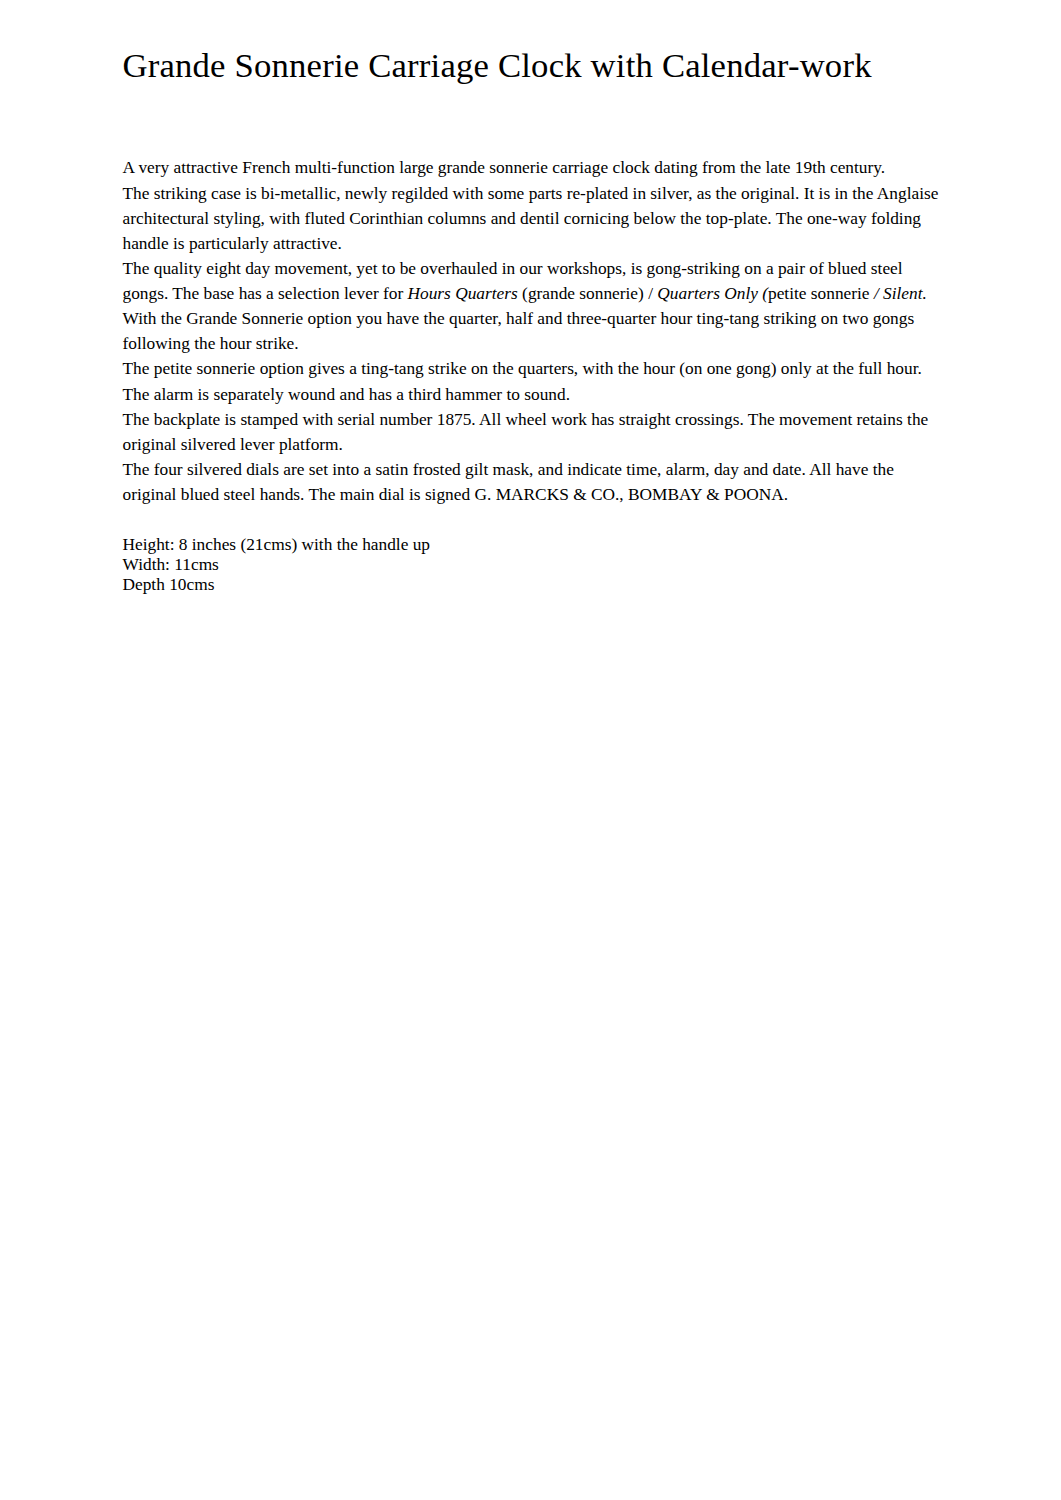Grande Sonnerie Carriage Clock with Calendar-work
A very attractive French multi-function large grande sonnerie carriage clock dating from the late 19th century.
The striking case is bi-metallic, newly regilded with some parts re-plated in silver, as the original. It is in the Anglaise architectural styling, with fluted Corinthian columns and dentil cornicing below the top-plate. The one-way folding handle is particularly attractive.
The quality eight day movement, yet to be overhauled in our workshops, is gong-striking on a pair of blued steel gongs. The base has a selection lever for Hours Quarters (grande sonnerie) / Quarters Only (petite sonnerie / Silent.
With the Grande Sonnerie option you have the quarter, half and three-quarter hour ting-tang striking on two gongs following the hour strike.
The petite sonnerie option gives a ting-tang strike on the quarters, with the hour (on one gong) only at the full hour.
The alarm is separately wound and has a third hammer to sound.
The backplate is stamped with serial number 1875. All wheel work has straight crossings. The movement retains the original silvered lever platform.
The four silvered dials are set into a satin frosted gilt mask, and indicate time, alarm, day and date. All have the original blued steel hands. The main dial is signed G. MARCKS & CO., BOMBAY & POONA.
Height: 8 inches (21cms) with the handle up
Width: 11cms
Depth 10cms